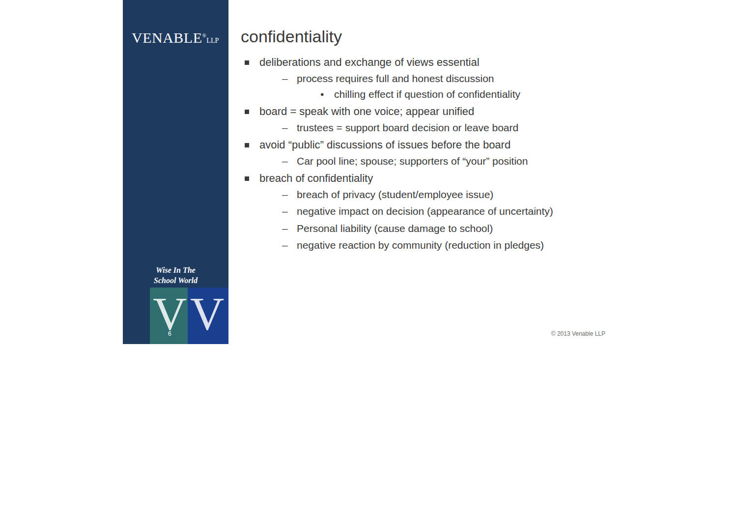VENABLE®LLP
Wise In The
School World
V V
6
confidentiality
deliberations and exchange of views essential
process requires full and honest discussion
chilling effect if question of confidentiality
board = speak with one voice; appear unified
trustees = support board decision or leave board
avoid “public” discussions of issues before the board
Car pool line; spouse; supporters of “your” position
breach of confidentiality
breach of privacy (student/employee issue)
negative impact on decision (appearance of uncertainty)
Personal liability (cause damage to school)
negative reaction by community (reduction in pledges)
© 2013 Venable LLP